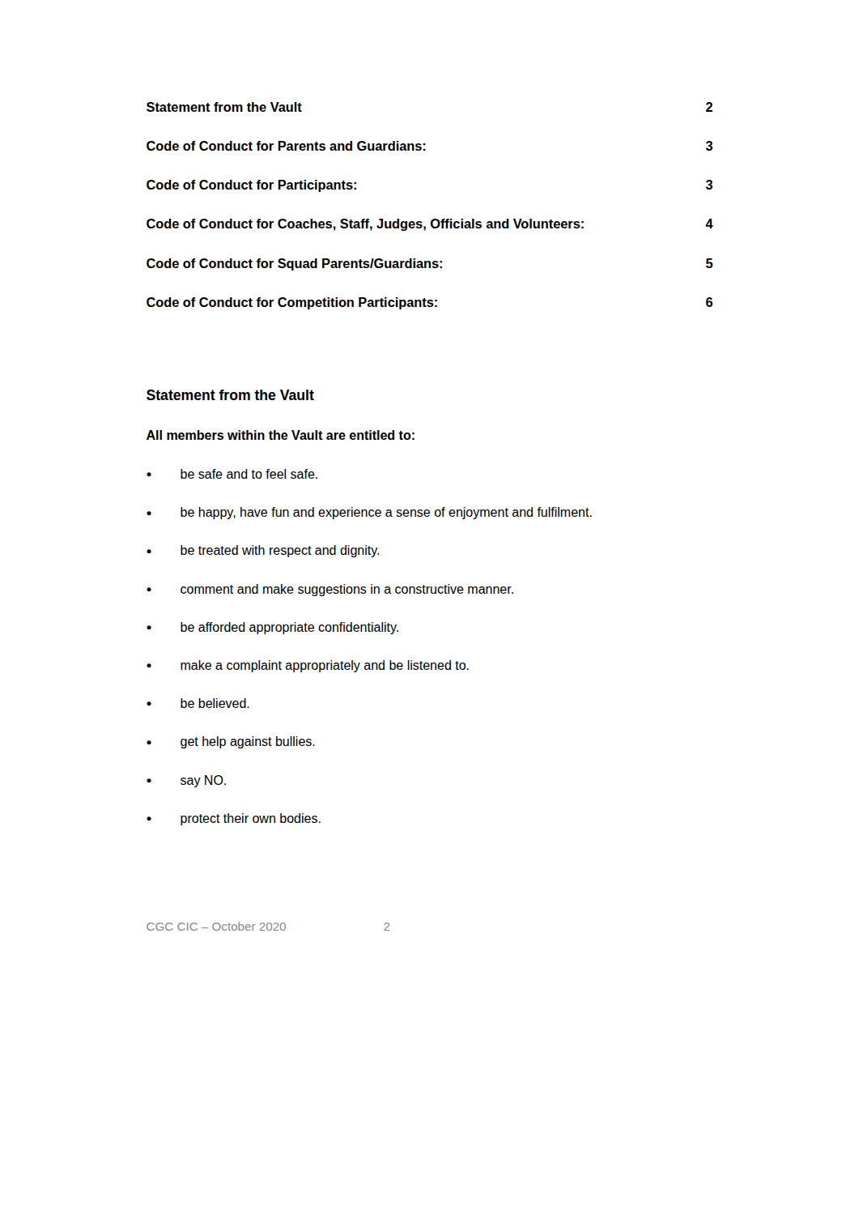Statement from the Vault 2
Code of Conduct for Parents and Guardians: 3
Code of Conduct for Participants: 3
Code of Conduct for Coaches, Staff, Judges, Officials and Volunteers: 4
Code of Conduct for Squad Parents/Guardians: 5
Code of Conduct for Competition Participants: 6
Statement from the Vault
All members within the Vault are entitled to:
be safe and to feel safe.
be happy, have fun and experience a sense of enjoyment and fulfilment.
be treated with respect and dignity.
comment and make suggestions in a constructive manner.
be afforded appropriate confidentiality.
make a complaint appropriately and be listened to.
be believed.
get help against bullies.
say NO.
protect their own bodies.
CGC CIC – October 2020 2